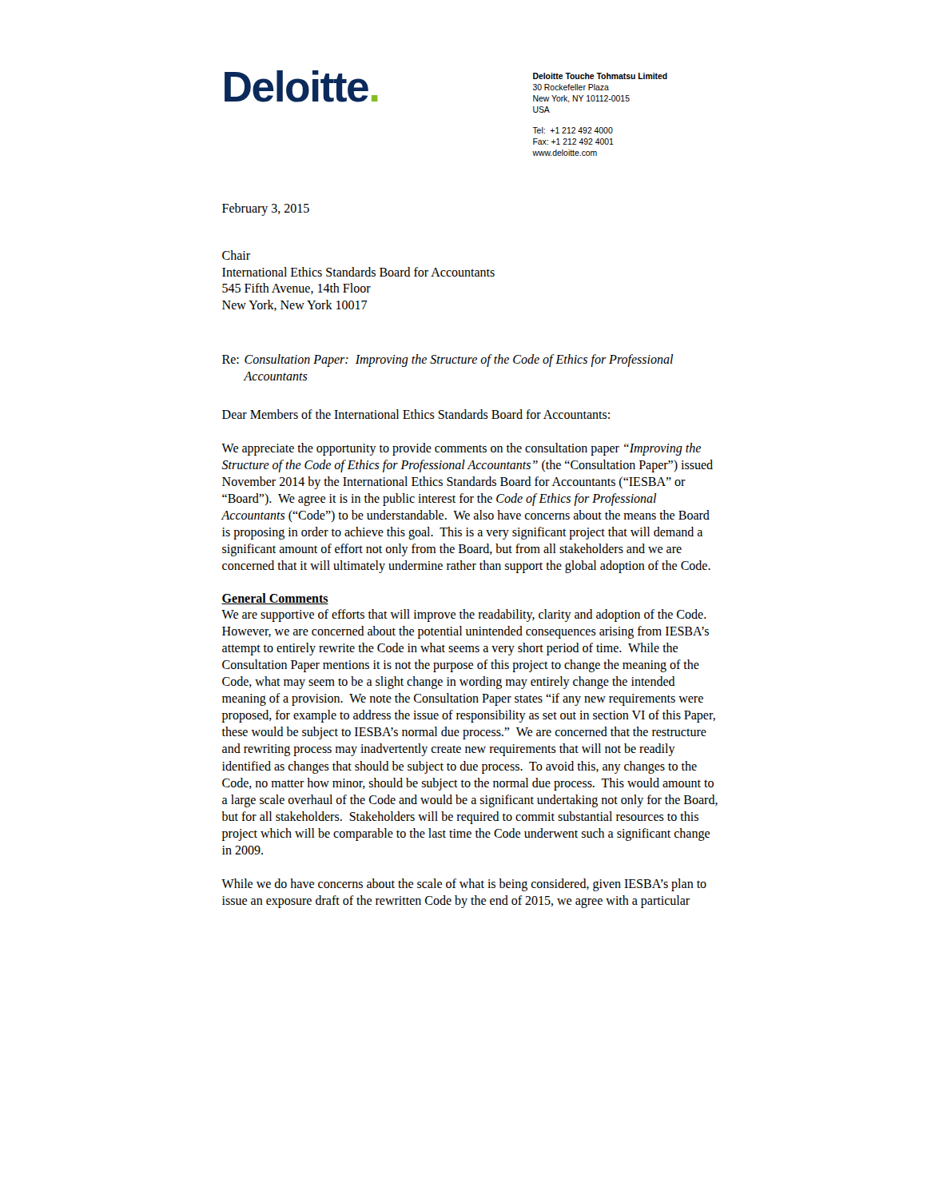Deloitte.
Deloitte Touche Tohmatsu Limited
30 Rockefeller Plaza
New York, NY 10112-0015
USA
Tel: +1 212 492 4000
Fax: +1 212 492 4001
www.deloitte.com
February 3, 2015
Chair
International Ethics Standards Board for Accountants
545 Fifth Avenue, 14th Floor
New York, New York 10017
Re:
Consultation Paper: Improving the Structure of the Code of Ethics for Professional Accountants
Dear Members of the International Ethics Standards Board for Accountants:
We appreciate the opportunity to provide comments on the consultation paper “Improving the Structure of the Code of Ethics for Professional Accountants” (the “Consultation Paper”) issued November 2014 by the International Ethics Standards Board for Accountants (“IESBA” or “Board”). We agree it is in the public interest for the Code of Ethics for Professional Accountants (“Code”) to be understandable. We also have concerns about the means the Board is proposing in order to achieve this goal. This is a very significant project that will demand a significant amount of effort not only from the Board, but from all stakeholders and we are concerned that it will ultimately undermine rather than support the global adoption of the Code.
General Comments
We are supportive of efforts that will improve the readability, clarity and adoption of the Code. However, we are concerned about the potential unintended consequences arising from IESBA’s attempt to entirely rewrite the Code in what seems a very short period of time. While the Consultation Paper mentions it is not the purpose of this project to change the meaning of the Code, what may seem to be a slight change in wording may entirely change the intended meaning of a provision. We note the Consultation Paper states “if any new requirements were proposed, for example to address the issue of responsibility as set out in section VI of this Paper, these would be subject to IESBA’s normal due process.” We are concerned that the restructure and rewriting process may inadvertently create new requirements that will not be readily identified as changes that should be subject to due process. To avoid this, any changes to the Code, no matter how minor, should be subject to the normal due process. This would amount to a large scale overhaul of the Code and would be a significant undertaking not only for the Board, but for all stakeholders. Stakeholders will be required to commit substantial resources to this project which will be comparable to the last time the Code underwent such a significant change in 2009.
While we do have concerns about the scale of what is being considered, given IESBA’s plan to issue an exposure draft of the rewritten Code by the end of 2015, we agree with a particular